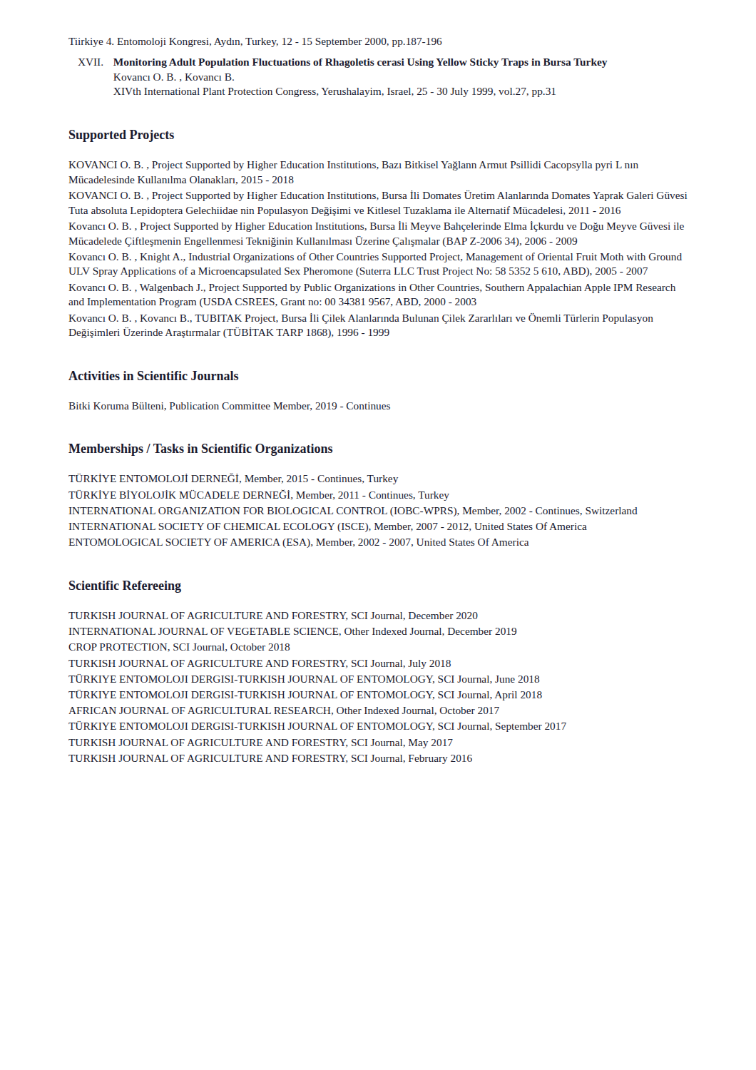Tiirkiye 4. Entomoloji Kongresi, Aydın, Turkey, 12 - 15 September 2000, pp.187-196
XVII.
Monitoring Adult Population Fluctuations of Rhagoletis cerasi Using Yellow Sticky Traps in Bursa Turkey
Kovancı O. B. , Kovancı B.
XIVth International Plant Protection Congress, Yerushalayim, Israel, 25 - 30 July 1999, vol.27, pp.31
Supported Projects
KOVANCI O. B. , Project Supported by Higher Education Institutions, Bazı Bitkisel Yağlann Armut Psillidi Cacopsylla pyri L nın Mücadelesinde Kullanılma Olanakları, 2015 - 2018
KOVANCI O. B. , Project Supported by Higher Education Institutions, Bursa İli Domates Üretim Alanlarında Domates Yaprak Galeri Güvesi Tuta absoluta Lepidoptera Gelechiidae nin Populasyon Değişimi ve Kitlesel Tuzaklama ile Alternatif Mücadelesi, 2011 - 2016
Kovancı O. B. , Project Supported by Higher Education Institutions, Bursa İli Meyve Bahçelerinde Elma İçkurdu ve Doğu Meyve Güvesi ile Mücadelede Çiftleşmenin Engellenmesi Tekniğinin Kullanılması Üzerine Çalışmalar (BAP Z-2006 34), 2006 - 2009
Kovancı O. B. , Knight A., Industrial Organizations of Other Countries Supported Project, Management of Oriental Fruit Moth with Ground ULV Spray Applications of a Microencapsulated Sex Pheromone (Suterra LLC Trust Project No: 58 5352 5 610, ABD), 2005 - 2007
Kovancı O. B. , Walgenbach J., Project Supported by Public Organizations in Other Countries, Southern Appalachian Apple IPM Research and Implementation Program (USDA CSREES, Grant no: 00 34381 9567, ABD, 2000 - 2003
Kovancı O. B. , Kovancı B., TUBITAK Project, Bursa İli Çilek Alanlarında Bulunan Çilek Zararlıları ve Önemli Türlerin Populasyon Değişimleri Üzerinde Araştırmalar (TÜBİTAK TARP 1868), 1996 - 1999
Activities in Scientific Journals
Bitki Koruma Bülteni, Publication Committee Member, 2019 - Continues
Memberships / Tasks in Scientific Organizations
TÜRKİYE ENTOMOLOJİ DERNEĞİ, Member, 2015 - Continues, Turkey
TÜRKİYE BİYOLOJİK MÜCADELE DERNEĞİ, Member, 2011 - Continues, Turkey
INTERNATIONAL ORGANIZATION FOR BIOLOGICAL CONTROL (IOBC-WPRS), Member, 2002 - Continues, Switzerland
INTERNATIONAL SOCIETY OF CHEMICAL ECOLOGY (ISCE), Member, 2007 - 2012, United States Of America
ENTOMOLOGICAL SOCIETY OF AMERICA (ESA), Member, 2002 - 2007, United States Of America
Scientific Refereeing
TURKISH JOURNAL OF AGRICULTURE AND FORESTRY, SCI Journal, December 2020
INTERNATIONAL JOURNAL OF VEGETABLE SCIENCE, Other Indexed Journal, December 2019
CROP PROTECTION, SCI Journal, October 2018
TURKISH JOURNAL OF AGRICULTURE AND FORESTRY, SCI Journal, July 2018
TÜRKIYE ENTOMOLOJI DERGISI-TURKISH JOURNAL OF ENTOMOLOGY, SCI Journal, June 2018
TÜRKIYE ENTOMOLOJI DERGISI-TURKISH JOURNAL OF ENTOMOLOGY, SCI Journal, April 2018
AFRICAN JOURNAL OF AGRICULTURAL RESEARCH, Other Indexed Journal, October 2017
TÜRKIYE ENTOMOLOJI DERGISI-TURKISH JOURNAL OF ENTOMOLOGY, SCI Journal, September 2017
TURKISH JOURNAL OF AGRICULTURE AND FORESTRY, SCI Journal, May 2017
TURKISH JOURNAL OF AGRICULTURE AND FORESTRY, SCI Journal, February 2016